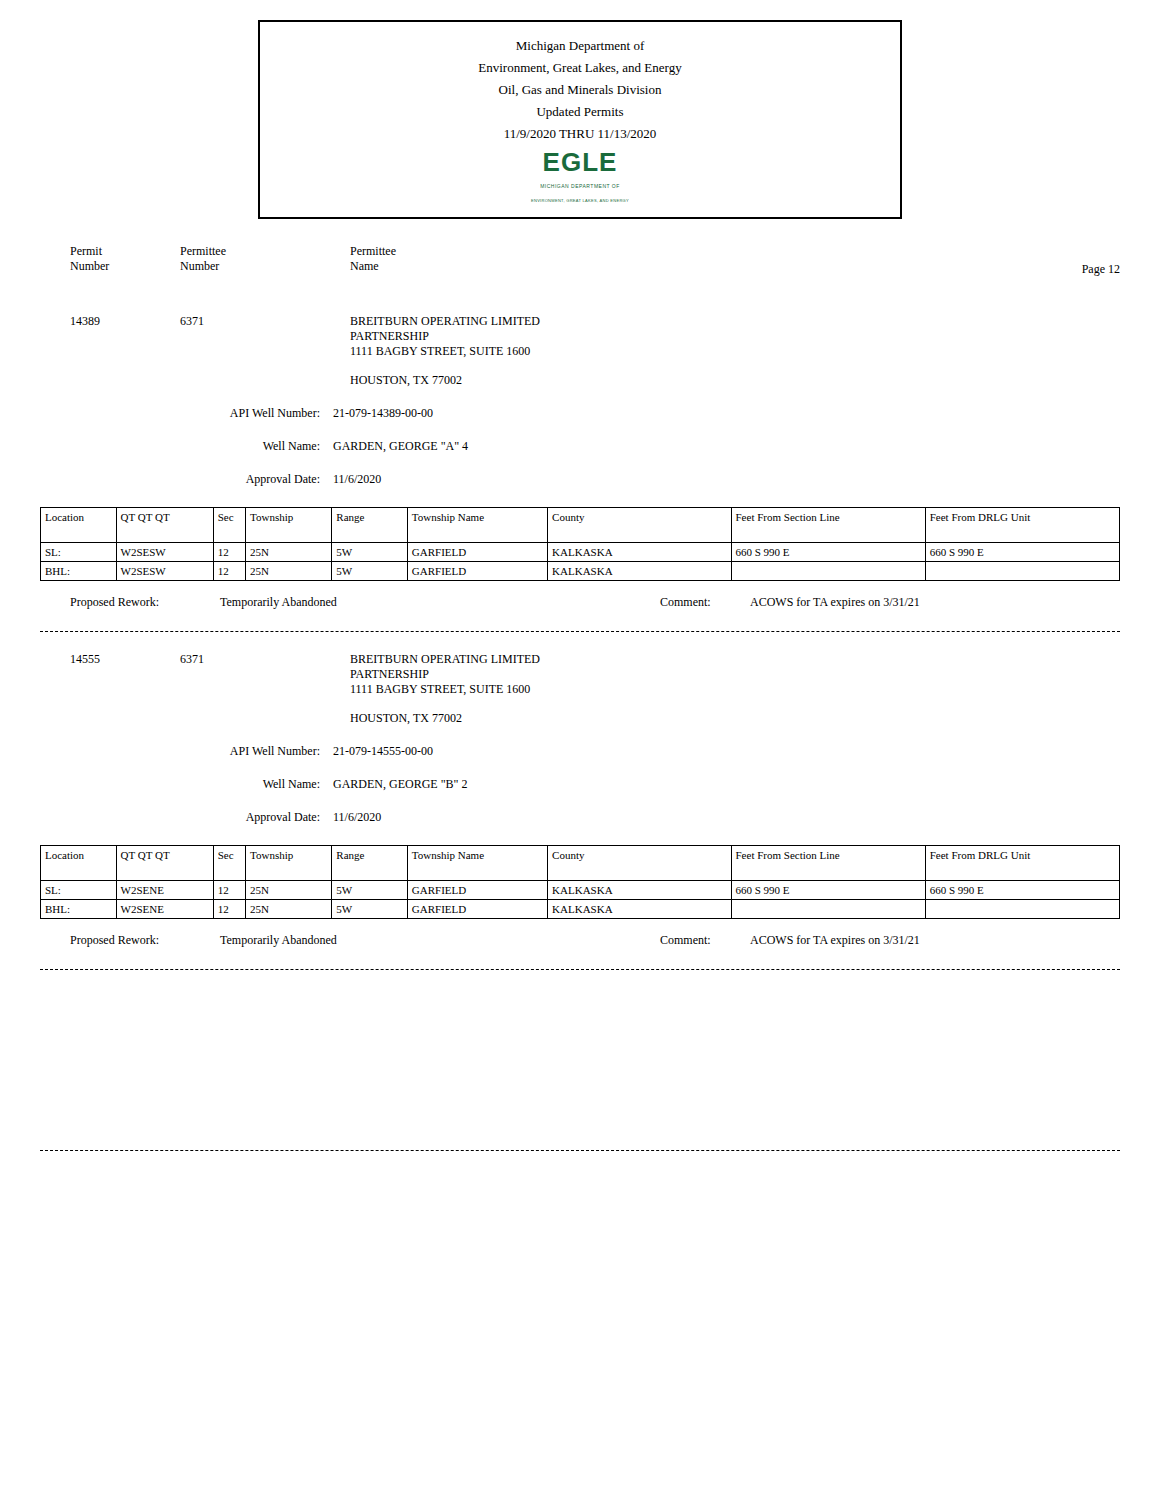Michigan Department of
Environment, Great Lakes, and Energy
Oil, Gas and Minerals Division
Updated Permits
11/9/2020 THRU 11/13/2020
EGLE
MICHIGAN DEPARTMENT OF
ENVIRONMENT, GREAT LAKES, AND ENERGY
Permit
Number
Permittee
Number
Permittee
Name
Page 12
14389 6371
BREITBURN OPERATING LIMITED
PARTNERSHIP
1111 BAGBY STREET, SUITE 1600
HOUSTON, TX 77002
API Well Number: 21-079-14389-00-00
Well Name: GARDEN, GEORGE "A" 4
Approval Date: 11/6/2020
| Location | QT QT QT | Sec | Township | Range | Township Name | County | Feet From Section Line | Feet From DRLG Unit |
| --- | --- | --- | --- | --- | --- | --- | --- | --- |
| SL: | W2SESW | 12 | 25N | 5W | GARFIELD | KALKASKA | 660 S 990 E | 660 S 990 E |
| BHL: | W2SESW | 12 | 25N | 5W | GARFIELD | KALKASKA | | |
Proposed Rework: Temporarily Abandoned Comment: ACOWS for TA expires on 3/31/21
14555 6371
BREITBURN OPERATING LIMITED
PARTNERSHIP
1111 BAGBY STREET, SUITE 1600
HOUSTON, TX 77002
API Well Number: 21-079-14555-00-00
Well Name: GARDEN, GEORGE "B" 2
Approval Date: 11/6/2020
| Location | QT QT QT | Sec | Township | Range | Township Name | County | Feet From Section Line | Feet From DRLG Unit |
| --- | --- | --- | --- | --- | --- | --- | --- | --- |
| SL: | W2SENE | 12 | 25N | 5W | GARFIELD | KALKASKA | 660 S 990 E | 660 S 990 E |
| BHL: | W2SENE | 12 | 25N | 5W | GARFIELD | KALKASKA | | |
Proposed Rework: Temporarily Abandoned Comment: ACOWS for TA expires on 3/31/21